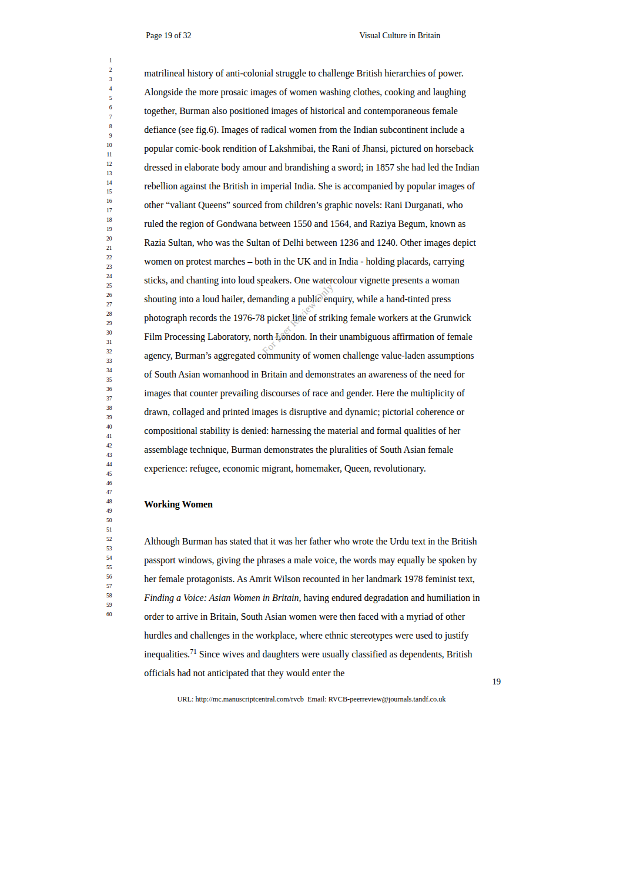Page 19 of 32
Visual Culture in Britain
12345 678910 1112131415 1617181920 2122232425 2627282930 3132333435 3637383940 4142434445 4647484950 5152535455 5657585960
For Peer Review Only
matrilineal history of anti-colonial struggle to challenge British hierarchies of power. Alongside the more prosaic images of women washing clothes, cooking and laughing together, Burman also positioned images of historical and contemporaneous female defiance (see fig.6). Images of radical women from the Indian subcontinent include a popular comic-book rendition of Lakshmibai, the Rani of Jhansi, pictured on horseback dressed in elaborate body amour and brandishing a sword; in 1857 she had led the Indian rebellion against the British in imperial India. She is accompanied by popular images of other “valiant Queens” sourced from children’s graphic novels: Rani Durganati, who ruled the region of Gondwana between 1550 and 1564, and Raziya Begum, known as Razia Sultan, who was the Sultan of Delhi between 1236 and 1240. Other images depict women on protest marches – both in the UK and in India - holding placards, carrying sticks, and chanting into loud speakers. One watercolour vignette presents a woman shouting into a loud hailer, demanding a public enquiry, while a hand-tinted press photograph records the 1976-78 picket line of striking female workers at the Grunwick Film Processing Laboratory, north London. In their unambiguous affirmation of female agency, Burman’s aggregated community of women challenge value-laden assumptions of South Asian womanhood in Britain and demonstrates an awareness of the need for images that counter prevailing discourses of race and gender. Here the multiplicity of drawn, collaged and printed images is disruptive and dynamic; pictorial coherence or compositional stability is denied: harnessing the material and formal qualities of her assemblage technique, Burman demonstrates the pluralities of South Asian female experience: refugee, economic migrant, homemaker, Queen, revolutionary.
Working Women
Although Burman has stated that it was her father who wrote the Urdu text in the British passport windows, giving the phrases a male voice, the words may equally be spoken by her female protagonists. As Amrit Wilson recounted in her landmark 1978 feminist text, Finding a Voice: Asian Women in Britain, having endured degradation and humiliation in order to arrive in Britain, South Asian women were then faced with a myriad of other hurdles and challenges in the workplace, where ethnic stereotypes were used to justify inequalities.71 Since wives and daughters were usually classified as dependents, British officials had not anticipated that they would enter the
URL: http://mc.manuscriptcentral.com/rvcb Email: RVCB-peerreview@journals.tandf.co.uk
19